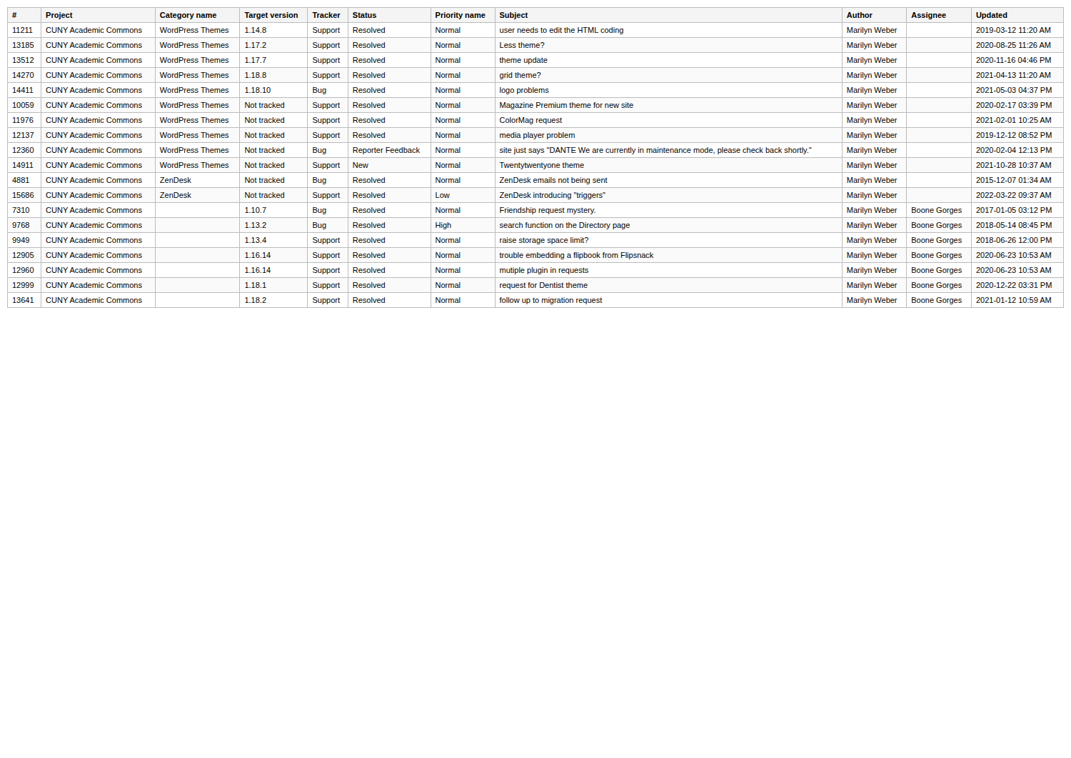| # | Project | Category name | Target version | Tracker | Status | Priority name | Subject | Author | Assignee | Updated |
| --- | --- | --- | --- | --- | --- | --- | --- | --- | --- | --- |
| 11211 | CUNY Academic Commons | WordPress Themes | 1.14.8 | Support | Resolved | Normal | user needs to edit the HTML coding | Marilyn Weber | | 2019-03-12 11:20 AM |
| 13185 | CUNY Academic Commons | WordPress Themes | 1.17.2 | Support | Resolved | Normal | Less theme? | Marilyn Weber | | 2020-08-25 11:26 AM |
| 13512 | CUNY Academic Commons | WordPress Themes | 1.17.7 | Support | Resolved | Normal | theme update | Marilyn Weber | | 2020-11-16 04:46 PM |
| 14270 | CUNY Academic Commons | WordPress Themes | 1.18.8 | Support | Resolved | Normal | grid theme? | Marilyn Weber | | 2021-04-13 11:20 AM |
| 14411 | CUNY Academic Commons | WordPress Themes | 1.18.10 | Bug | Resolved | Normal | logo problems | Marilyn Weber | | 2021-05-03 04:37 PM |
| 10059 | CUNY Academic Commons | WordPress Themes | Not tracked | Support | Resolved | Normal | Magazine Premium theme for new site | Marilyn Weber | | 2020-02-17 03:39 PM |
| 11976 | CUNY Academic Commons | WordPress Themes | Not tracked | Support | Resolved | Normal | ColorMag request | Marilyn Weber | | 2021-02-01 10:25 AM |
| 12137 | CUNY Academic Commons | WordPress Themes | Not tracked | Support | Resolved | Normal | media player problem | Marilyn Weber | | 2019-12-12 08:52 PM |
| 12360 | CUNY Academic Commons | WordPress Themes | Not tracked | Bug | Reporter Feedback | Normal | site just says "DANTE We are currently in maintenance mode, please check back shortly." | Marilyn Weber | | 2020-02-04 12:13 PM |
| 14911 | CUNY Academic Commons | WordPress Themes | Not tracked | Support | New | Normal | Twentytwentyone theme | Marilyn Weber | | 2021-10-28 10:37 AM |
| 4881 | CUNY Academic Commons | ZenDesk | Not tracked | Bug | Resolved | Normal | ZenDesk emails not being sent | Marilyn Weber | | 2015-12-07 01:34 AM |
| 15686 | CUNY Academic Commons | ZenDesk | Not tracked | Support | Resolved | Low | ZenDesk introducing "triggers" | Marilyn Weber | | 2022-03-22 09:37 AM |
| 7310 | CUNY Academic Commons | | 1.10.7 | Bug | Resolved | Normal | Friendship request mystery. | Marilyn Weber | Boone Gorges | 2017-01-05 03:12 PM |
| 9768 | CUNY Academic Commons | | 1.13.2 | Bug | Resolved | High | search function on the Directory page | Marilyn Weber | Boone Gorges | 2018-05-14 08:45 PM |
| 9949 | CUNY Academic Commons | | 1.13.4 | Support | Resolved | Normal | raise storage space limit? | Marilyn Weber | Boone Gorges | 2018-06-26 12:00 PM |
| 12905 | CUNY Academic Commons | | 1.16.14 | Support | Resolved | Normal | trouble embedding a flipbook from Flipsnack | Marilyn Weber | Boone Gorges | 2020-06-23 10:53 AM |
| 12960 | CUNY Academic Commons | | 1.16.14 | Support | Resolved | Normal | mutiple plugin in requests | Marilyn Weber | Boone Gorges | 2020-06-23 10:53 AM |
| 12999 | CUNY Academic Commons | | 1.18.1 | Support | Resolved | Normal | request for Dentist theme | Marilyn Weber | Boone Gorges | 2020-12-22 03:31 PM |
| 13641 | CUNY Academic Commons | | 1.18.2 | Support | Resolved | Normal | follow up to migration request | Marilyn Weber | Boone Gorges | 2021-01-12 10:59 AM |